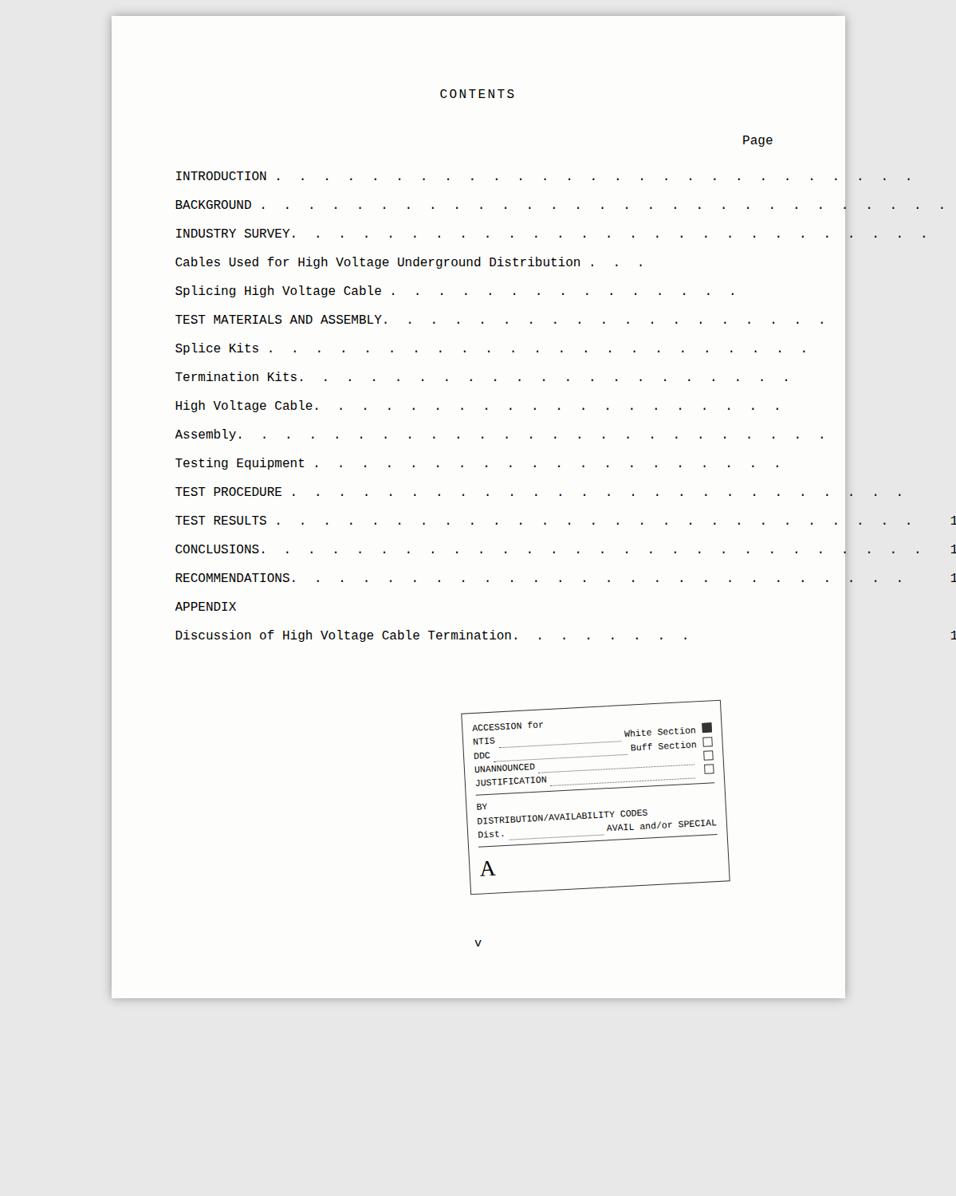CONTENTS
Page
| INTRODUCTION . . . . . . . . . . . . . . . . . . . . . . . . . . . | 1 |
| BACKGROUND . . . . . . . . . . . . . . . . . . . . . . . . . . . . . | 1 |
| INDUSTRY SURVEY . . . . . . . . . . . . . . . . . . . . . . . . . . . | 2 |
| Cables Used for High Voltage Underground Distribution . . . | 2 |
| Splicing High Voltage Cable . . . . . . . . . . . . . . . | 3 |
| TEST MATERIALS AND ASSEMBLY . . . . . . . . . . . . . . . . . . . | 5 |
| Splice Kits . . . . . . . . . . . . . . . . . . . . . . . | 5 |
| Termination Kits . . . . . . . . . . . . . . . . . . . . . | 6 |
| High Voltage Cable . . . . . . . . . . . . . . . . . . . . | 6 |
| Assembly . . . . . . . . . . . . . . . . . . . . . . . . . | 6 |
| Testing Equipment . . . . . . . . . . . . . . . . . . . . | 8 |
| TEST PROCEDURE . . . . . . . . . . . . . . . . . . . . . . . . . . | 8 |
| TEST RESULTS . . . . . . . . . . . . . . . . . . . . . . . . . . . | 10 |
| CONCLUSIONS . . . . . . . . . . . . . . . . . . . . . . . . . . . . | 15 |
| RECOMMENDATIONS . . . . . . . . . . . . . . . . . . . . . . . . . . | 15 |
| APPENDIX | |
| Discussion of High Voltage Cable Termination . . . . . . . . | 16 |
ACCESSION for
NTIS White Section
DDC Buff Section
UNANNOUNCED
JUSTIFICATION
BY
DISTRIBUTION/AVAILABILITY CODES
Dist. AVAIL and/or SPECIAL
A
v